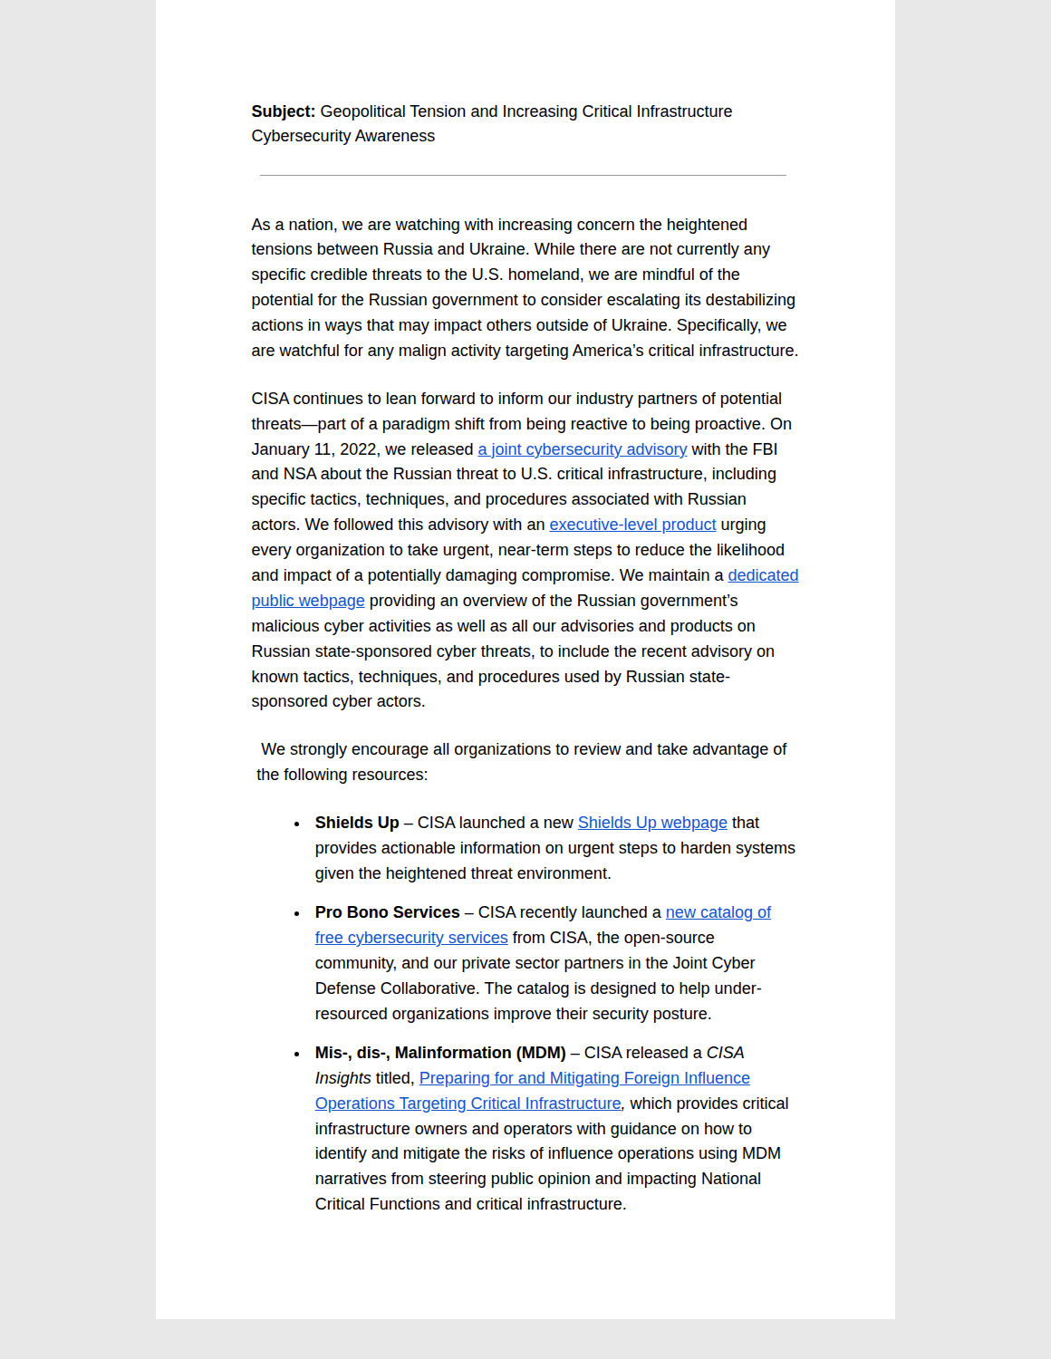Subject: Geopolitical Tension and Increasing Critical Infrastructure Cybersecurity Awareness
As a nation, we are watching with increasing concern the heightened tensions between Russia and Ukraine. While there are not currently any specific credible threats to the U.S. homeland, we are mindful of the potential for the Russian government to consider escalating its destabilizing actions in ways that may impact others outside of Ukraine. Specifically, we are watchful for any malign activity targeting America’s critical infrastructure.
CISA continues to lean forward to inform our industry partners of potential threats—part of a paradigm shift from being reactive to being proactive. On January 11, 2022, we released a joint cybersecurity advisory with the FBI and NSA about the Russian threat to U.S. critical infrastructure, including specific tactics, techniques, and procedures associated with Russian actors. We followed this advisory with an executive-level product urging every organization to take urgent, near-term steps to reduce the likelihood and impact of a potentially damaging compromise. We maintain a dedicated public webpage providing an overview of the Russian government’s malicious cyber activities as well as all our advisories and products on Russian state-sponsored cyber threats, to include the recent advisory on known tactics, techniques, and procedures used by Russian state-sponsored cyber actors.
We strongly encourage all organizations to review and take advantage of the following resources:
Shields Up – CISA launched a new Shields Up webpage that provides actionable information on urgent steps to harden systems given the heightened threat environment.
Pro Bono Services – CISA recently launched a new catalog of free cybersecurity services from CISA, the open-source community, and our private sector partners in the Joint Cyber Defense Collaborative. The catalog is designed to help under-resourced organizations improve their security posture.
Mis-, dis-, Malinformation (MDM) – CISA released a CISA Insights titled, Preparing for and Mitigating Foreign Influence Operations Targeting Critical Infrastructure, which provides critical infrastructure owners and operators with guidance on how to identify and mitigate the risks of influence operations using MDM narratives from steering public opinion and impacting National Critical Functions and critical infrastructure.